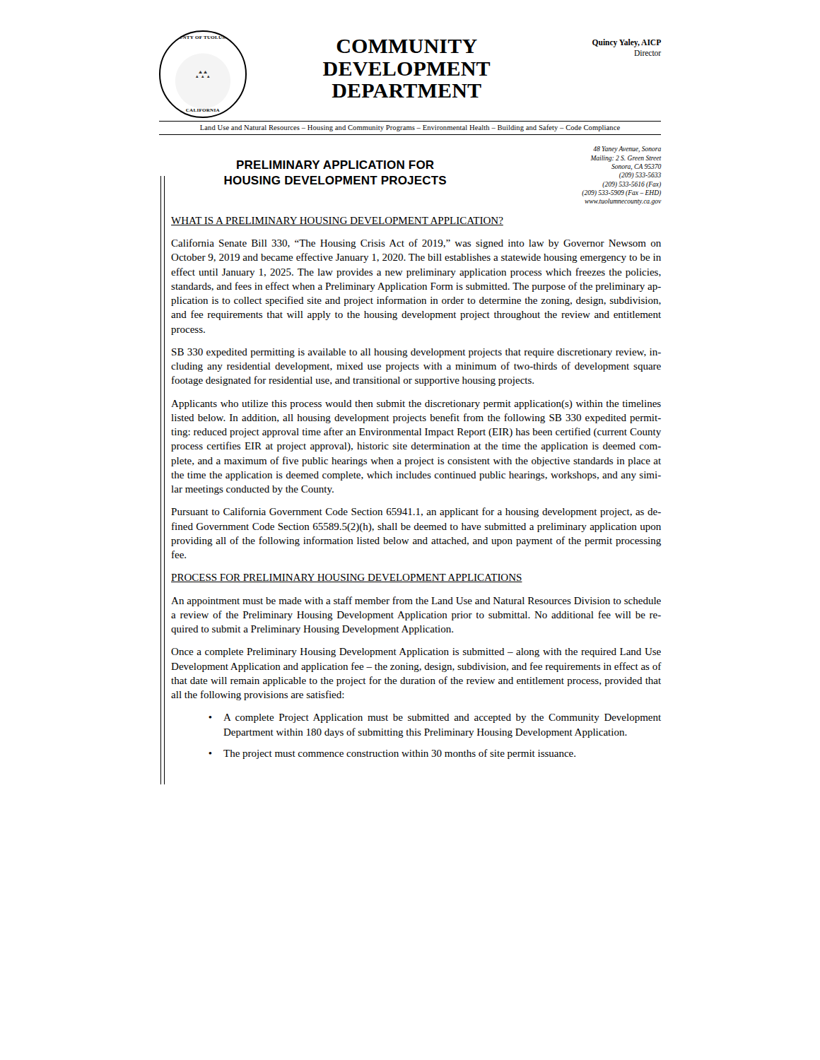COUNTY OF TUOLUMNE
⛰ ⛰
▲ ▲ ▲
CALIFORNIA
COMMUNITY DEVELOPMENTDEPARTMENT
Quincy Yaley, AICP
Director
Land Use and Natural Resources – Housing and Community Programs – Environmental Health – Building and Safety – Code Compliance
PRELIMINARY APPLICATION FOR
HOUSING DEVELOPMENT PROJECTS
48 Yaney Avenue, Sonora
Mailing: 2 S. Green Street
Sonora, CA 95370
(209) 533-5633
(209) 533-5616 (Fax)
(209) 533-5909 (Fax – EHD)
www.tuolumnecounty.ca.gov
WHAT IS A PRELIMINARY HOUSING DEVELOPMENT APPLICATION?
California Senate Bill 330, “The Housing Crisis Act of 2019,” was signed into law by Governor Newsom on October 9, 2019 and became effective January 1, 2020. The bill establishes a statewide housing emergency to be in effect until January 1, 2025. The law provides a new preliminary application process which freezes the policies, standards, and fees in effect when a Preliminary Application Form is submitted. The purpose of the preliminary application is to collect specified site and project information in order to determine the zoning, design, subdivision, and fee requirements that will apply to the housing development project throughout the review and entitlement process.
SB 330 expedited permitting is available to all housing development projects that require discretionary review, including any residential development, mixed use projects with a minimum of two-thirds of development square footage designated for residential use, and transitional or supportive housing projects.
Applicants who utilize this process would then submit the discretionary permit application(s) within the timelines listed below. In addition, all housing development projects benefit from the following SB 330 expedited permitting: reduced project approval time after an Environmental Impact Report (EIR) has been certified (current County process certifies EIR at project approval), historic site determination at the time the application is deemed complete, and a maximum of five public hearings when a project is consistent with the objective standards in place at the time the application is deemed complete, which includes continued public hearings, workshops, and any similar meetings conducted by the County.
Pursuant to California Government Code Section 65941.1, an applicant for a housing development project, as defined Government Code Section 65589.5(2)(h), shall be deemed to have submitted a preliminary application upon providing all of the following information listed below and attached, and upon payment of the permit processing fee.
PROCESS FOR PRELIMINARY HOUSING DEVELOPMENT APPLICATIONS
An appointment must be made with a staff member from the Land Use and Natural Resources Division to schedule a review of the Preliminary Housing Development Application prior to submittal. No additional fee will be required to submit a Preliminary Housing Development Application.
Once a complete Preliminary Housing Development Application is submitted – along with the required Land Use Development Application and application fee – the zoning, design, subdivision, and fee requirements in effect as of that date will remain applicable to the project for the duration of the review and entitlement process, provided that all the following provisions are satisfied:
A complete Project Application must be submitted and accepted by the Community Development Department within 180 days of submitting this Preliminary Housing Development Application.
The project must commence construction within 30 months of site permit issuance.